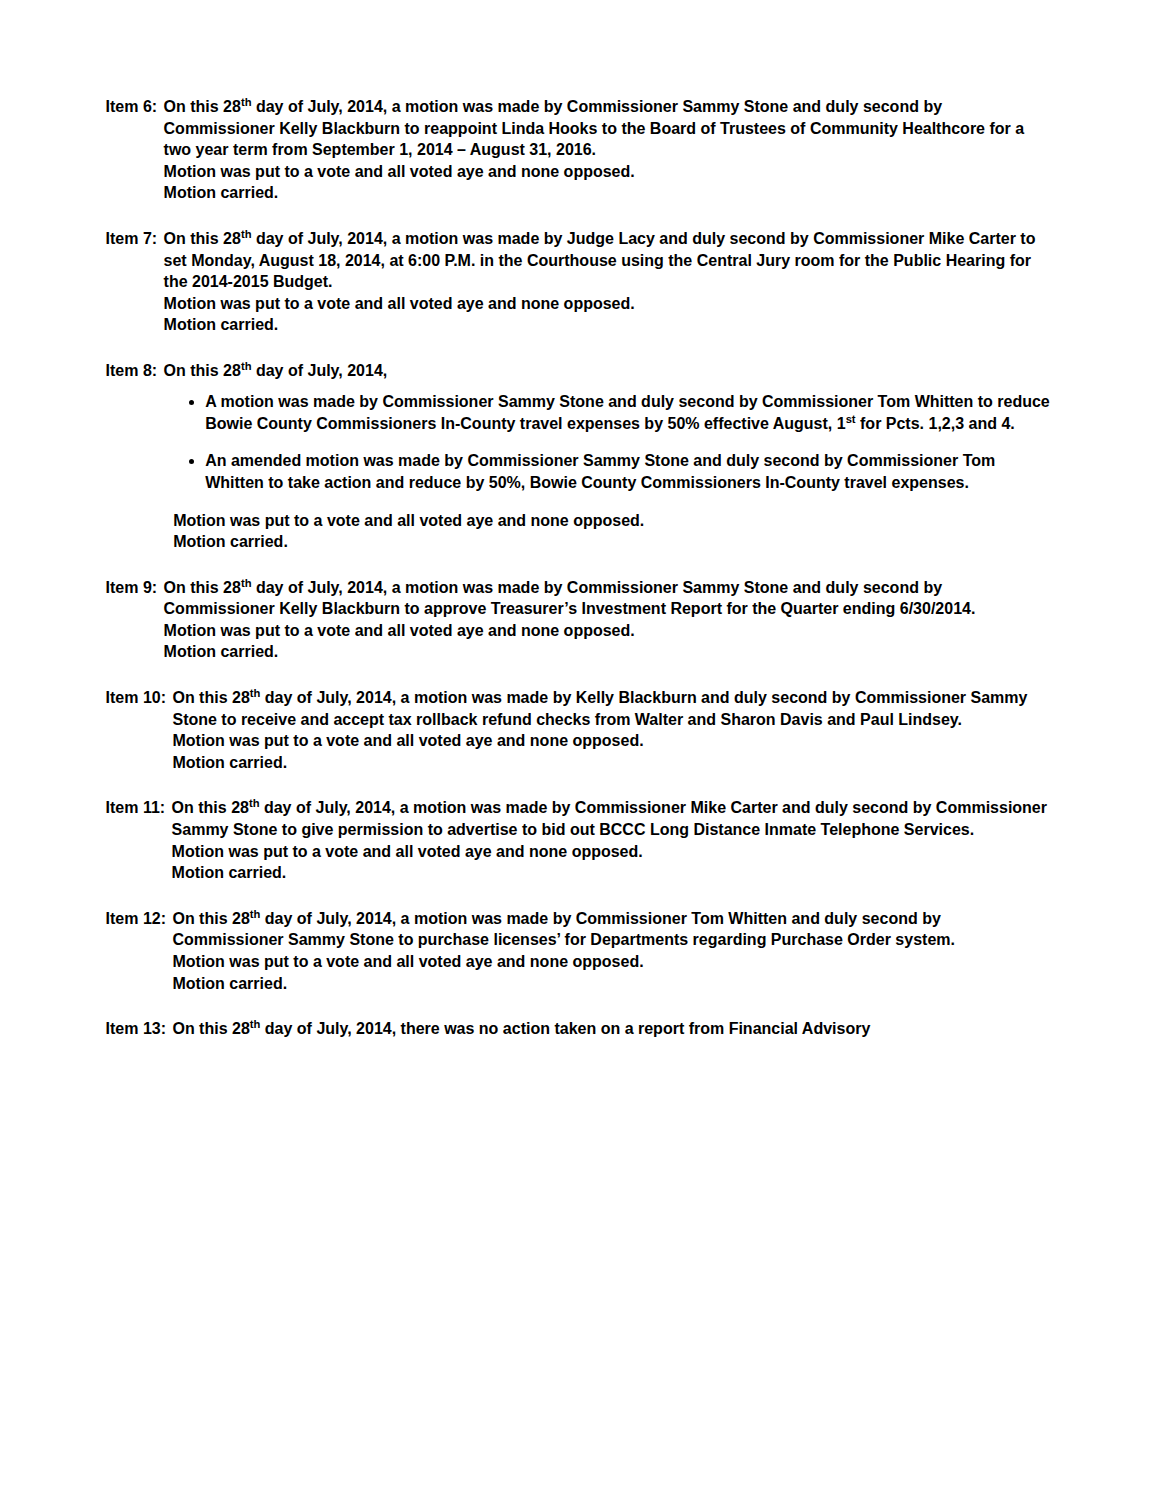Item 6:
On this 28th day of July, 2014, a motion was made by Commissioner Sammy Stone and duly second by Commissioner Kelly Blackburn to reappoint Linda Hooks to the Board of Trustees of Community Healthcore for a two year term from September 1, 2014 – August 31, 2016.
Motion was put to a vote and all voted aye and none opposed.
Motion carried.
Item 7:
On this 28th day of July, 2014, a motion was made by Judge Lacy and duly second by Commissioner Mike Carter to set Monday, August 18, 2014, at 6:00 P.M. in the Courthouse using the Central Jury room for the Public Hearing for the 2014-2015 Budget.
Motion was put to a vote and all voted aye and none opposed.
Motion carried.
Item 8:
On this 28th day of July, 2014,
A motion was made by Commissioner Sammy Stone and duly second by Commissioner Tom Whitten to reduce Bowie County Commissioners In-County travel expenses by 50% effective August, 1st for Pcts. 1,2,3 and 4.
An amended motion was made by Commissioner Sammy Stone and duly second by Commissioner Tom Whitten to take action and reduce by 50%, Bowie County Commissioners In-County travel expenses.
Motion was put to a vote and all voted aye and none opposed.
Motion carried.
Item 9:
On this 28th day of July, 2014, a motion was made by Commissioner Sammy Stone and duly second by Commissioner Kelly Blackburn to approve Treasurer’s Investment Report for the Quarter ending 6/30/2014.
Motion was put to a vote and all voted aye and none opposed.
Motion carried.
Item 10:
On this 28th day of July, 2014, a motion was made by Kelly Blackburn and duly second by Commissioner Sammy Stone to receive and accept tax rollback refund checks from Walter and Sharon Davis and Paul Lindsey.
Motion was put to a vote and all voted aye and none opposed.
Motion carried.
Item 11:
On this 28th day of July, 2014, a motion was made by Commissioner Mike Carter and duly second by Commissioner Sammy Stone to give permission to advertise to bid out BCCC Long Distance Inmate Telephone Services.
Motion was put to a vote and all voted aye and none opposed.
Motion carried.
Item 12:
On this 28th day of July, 2014, a motion was made by Commissioner Tom Whitten and duly second by Commissioner Sammy Stone to purchase licenses’ for Departments regarding Purchase Order system.
Motion was put to a vote and all voted aye and none opposed.
Motion carried.
Item 13:
On this 28th day of July, 2014, there was no action taken on a report from Financial Advisory